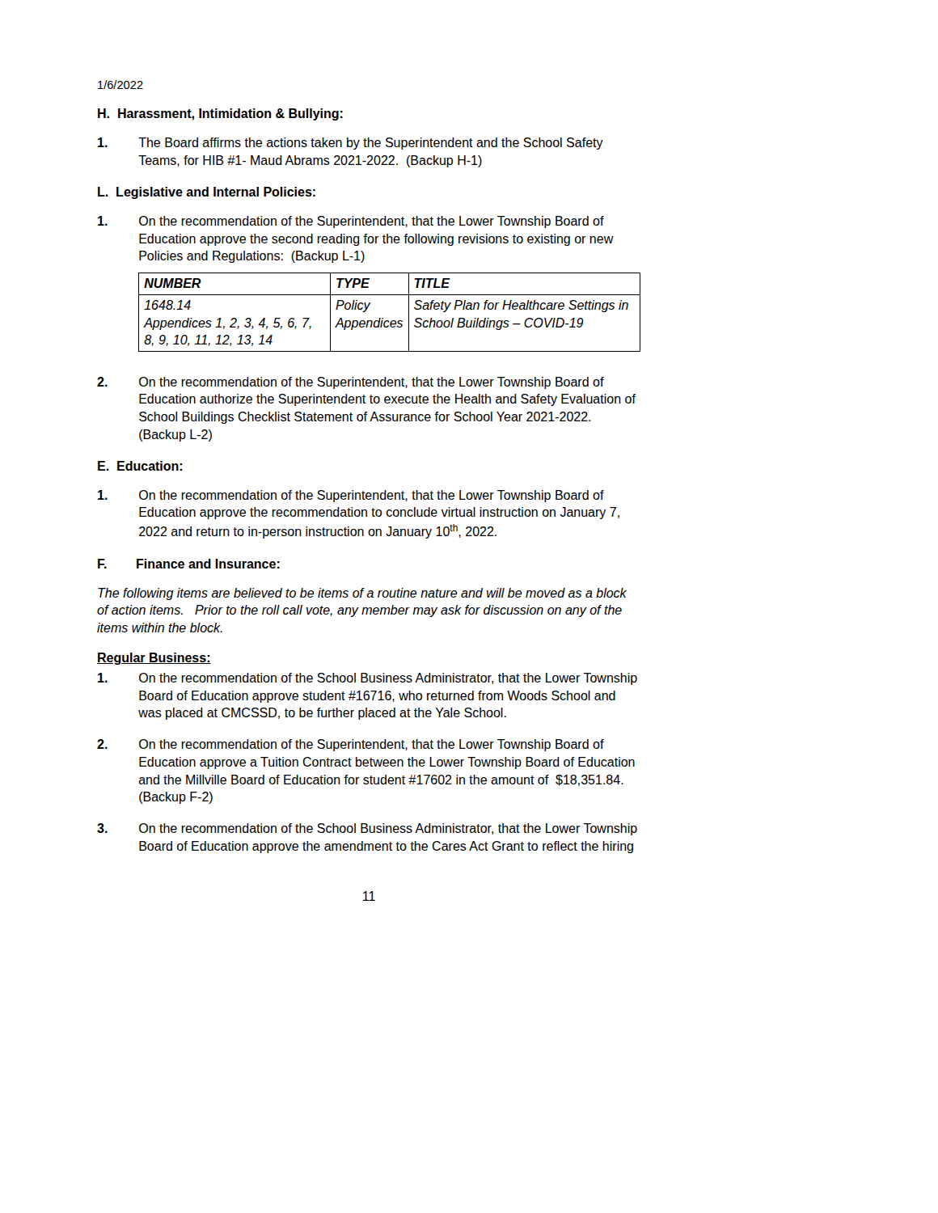1/6/2022
H. Harassment, Intimidation & Bullying:
1.
The Board affirms the actions taken by the Superintendent and the School Safety Teams, for HIB #1- Maud Abrams 2021-2022. (Backup H-1)
L. Legislative and Internal Policies:
1.
On the recommendation of the Superintendent, that the Lower Township Board of Education approve the second reading for the following revisions to existing or new Policies and Regulations: (Backup L-1)
| NUMBER | TYPE | TITLE |
| --- | --- | --- |
| 1648.14 Appendices 1, 2, 3, 4, 5, 6, 7, 8, 9, 10, 11, 12, 13, 14 | Policy Appendices | Safety Plan for Healthcare Settings in School Buildings – COVID-19 |
2.
On the recommendation of the Superintendent, that the Lower Township Board of Education authorize the Superintendent to execute the Health and Safety Evaluation of School Buildings Checklist Statement of Assurance for School Year 2021-2022. (Backup L-2)
E. Education:
1.
On the recommendation of the Superintendent, that the Lower Township Board of Education approve the recommendation to conclude virtual instruction on January 7, 2022 and return to in-person instruction on January 10th, 2022.
F. Finance and Insurance:
The following items are believed to be items of a routine nature and will be moved as a block of action items. Prior to the roll call vote, any member may ask for discussion on any of the items within the block.
Regular Business:
1.
On the recommendation of the School Business Administrator, that the Lower Township Board of Education approve student #16716, who returned from Woods School and was placed at CMCSSD, to be further placed at the Yale School.
2.
On the recommendation of the Superintendent, that the Lower Township Board of Education approve a Tuition Contract between the Lower Township Board of Education and the Millville Board of Education for student #17602 in the amount of $18,351.84. (Backup F-2)
3.
On the recommendation of the School Business Administrator, that the Lower Township Board of Education approve the amendment to the Cares Act Grant to reflect the hiring
11